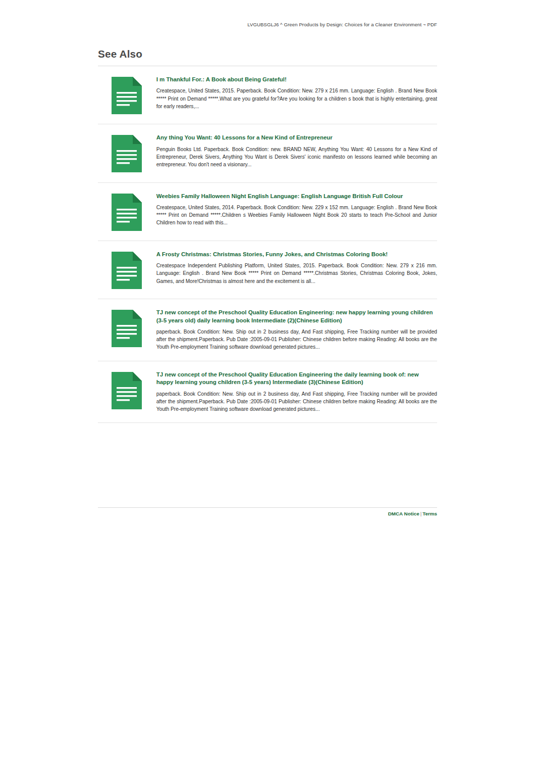LVGUBSGLJ6 ^ Green Products by Design: Choices for a Cleaner Environment ~ PDF
See Also
I m Thankful For.: A Book about Being Grateful!
Createspace, United States, 2015. Paperback. Book Condition: New. 279 x 216 mm. Language: English . Brand New Book ***** Print on Demand *****.What are you grateful for?Are you looking for a children s book that is highly entertaining, great for early readers,...
Any thing You Want: 40 Lessons for a New Kind of Entrepreneur
Penguin Books Ltd. Paperback. Book Condition: new. BRAND NEW, Anything You Want: 40 Lessons for a New Kind of Entrepreneur, Derek Sivers, Anything You Want is Derek Sivers' iconic manifesto on lessons learned while becoming an entrepreneur. You don't need a visionary...
Weebies Family Halloween Night English Language: English Language British Full Colour
Createspace, United States, 2014. Paperback. Book Condition: New. 229 x 152 mm. Language: English . Brand New Book ***** Print on Demand *****.Children s Weebies Family Halloween Night Book 20 starts to teach Pre-School and Junior Children how to read with this...
A Frosty Christmas: Christmas Stories, Funny Jokes, and Christmas Coloring Book!
Createspace Independent Publishing Platform, United States, 2015. Paperback. Book Condition: New. 279 x 216 mm. Language: English . Brand New Book ***** Print on Demand *****.Christmas Stories, Christmas Coloring Book, Jokes, Games, and More!Christmas is almost here and the excitement is all...
TJ new concept of the Preschool Quality Education Engineering: new happy learning young children (3-5 years old) daily learning book Intermediate (2)(Chinese Edition)
paperback. Book Condition: New. Ship out in 2 business day, And Fast shipping, Free Tracking number will be provided after the shipment.Paperback. Pub Date :2005-09-01 Publisher: Chinese children before making Reading: All books are the Youth Pre-employment Training software download generated pictures...
TJ new concept of the Preschool Quality Education Engineering the daily learning book of: new happy learning young children (3-5 years) Intermediate (3)(Chinese Edition)
paperback. Book Condition: New. Ship out in 2 business day, And Fast shipping, Free Tracking number will be provided after the shipment.Paperback. Pub Date :2005-09-01 Publisher: Chinese children before making Reading: All books are the Youth Pre-employment Training software download generated pictures...
DMCA Notice|Terms